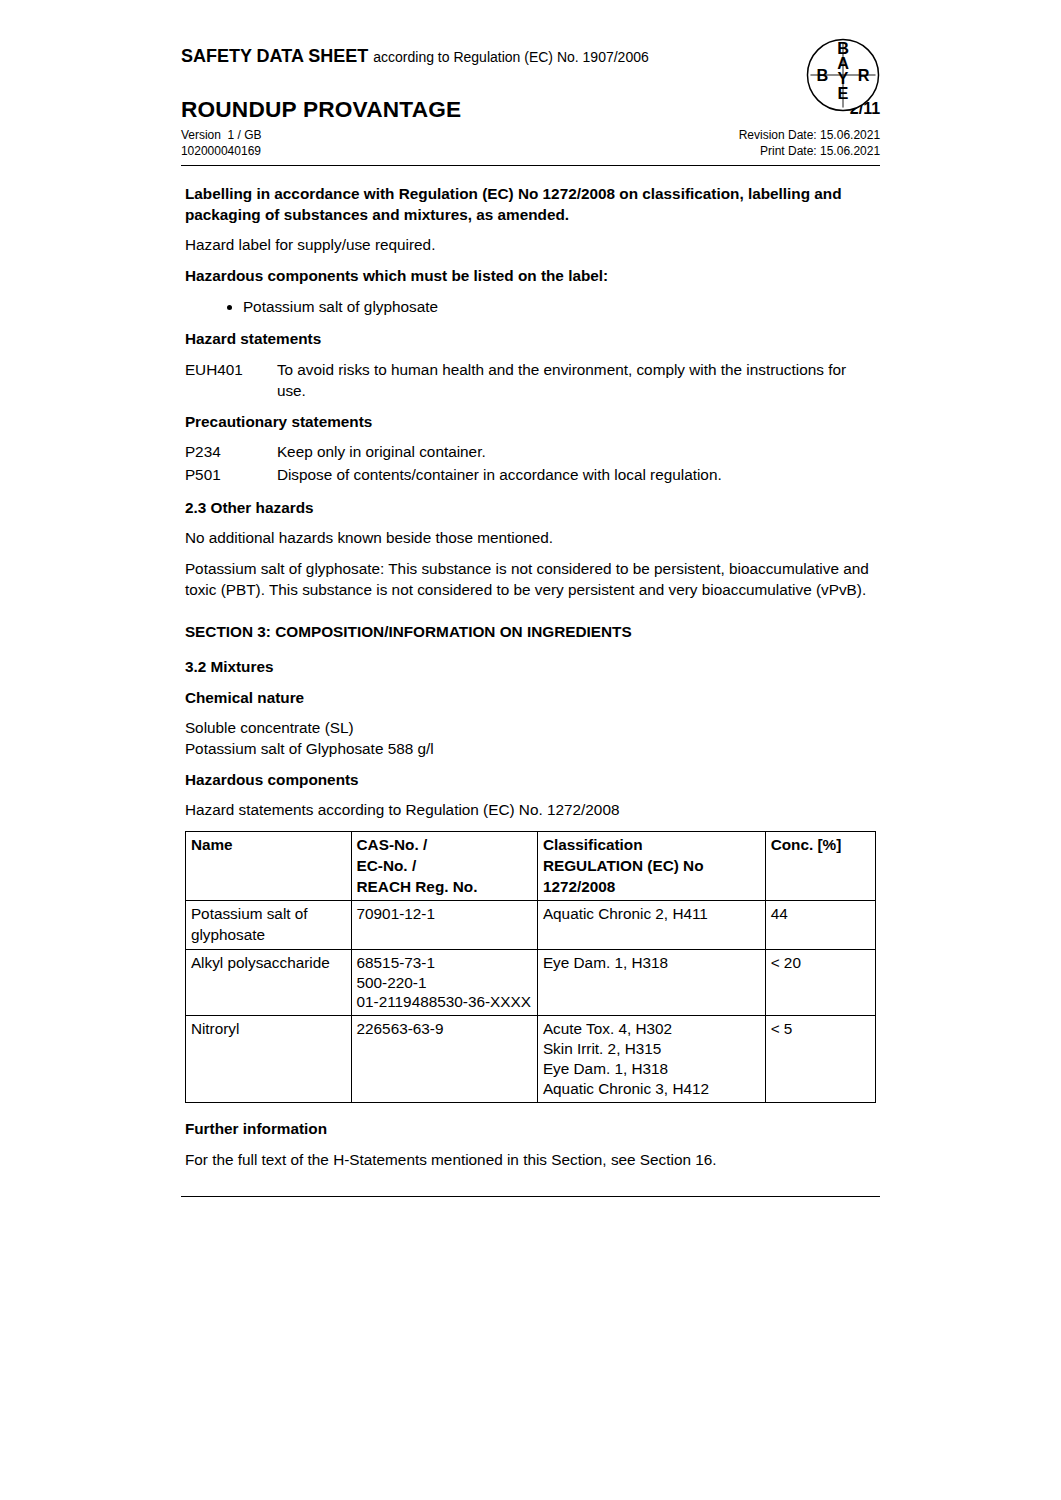B A Y E B R
SAFETY DATA SHEET according to Regulation (EC) No. 1907/2006
ROUNDUP PROVANTAGE
2/11
Version 1 / GB
102000040169
Revision Date: 15.06.2021
Print Date: 15.06.2021
Labelling in accordance with Regulation (EC) No 1272/2008 on classification, labelling and packaging of substances and mixtures, as amended.
Hazard label for supply/use required.
Hazardous components which must be listed on the label:
Potassium salt of glyphosate
Hazard statements
EUH401
To avoid risks to human health and the environment, comply with the instructions for use.
Precautionary statements
P234
Keep only in original container.
P501
Dispose of contents/container in accordance with local regulation.
2.3 Other hazards
No additional hazards known beside those mentioned.
Potassium salt of glyphosate: This substance is not considered to be persistent, bioaccumulative and toxic (PBT). This substance is not considered to be very persistent and very bioaccumulative (vPvB).
SECTION 3: COMPOSITION/INFORMATION ON INGREDIENTS
3.2 Mixtures
Chemical nature
Soluble concentrate (SL)
Potassium salt of Glyphosate 588 g/l
Hazardous components
Hazard statements according to Regulation (EC) No. 1272/2008
| Name | CAS-No. / EC-No. / REACH Reg. No. | Classification REGULATION (EC) No 1272/2008 | Conc. [%] |
| --- | --- | --- | --- |
| Potassium salt of glyphosate | 70901-12-1 | Aquatic Chronic 2, H411 | 44 |
| Alkyl polysaccharide | 68515-73-1 500-220-1 01-2119488530-36-XXXX | Eye Dam. 1, H318 | < 20 |
| Nitroryl | 226563-63-9 | Acute Tox. 4, H302 Skin Irrit. 2, H315 Eye Dam. 1, H318 Aquatic Chronic 3, H412 | < 5 |
Further information
For the full text of the H-Statements mentioned in this Section, see Section 16.